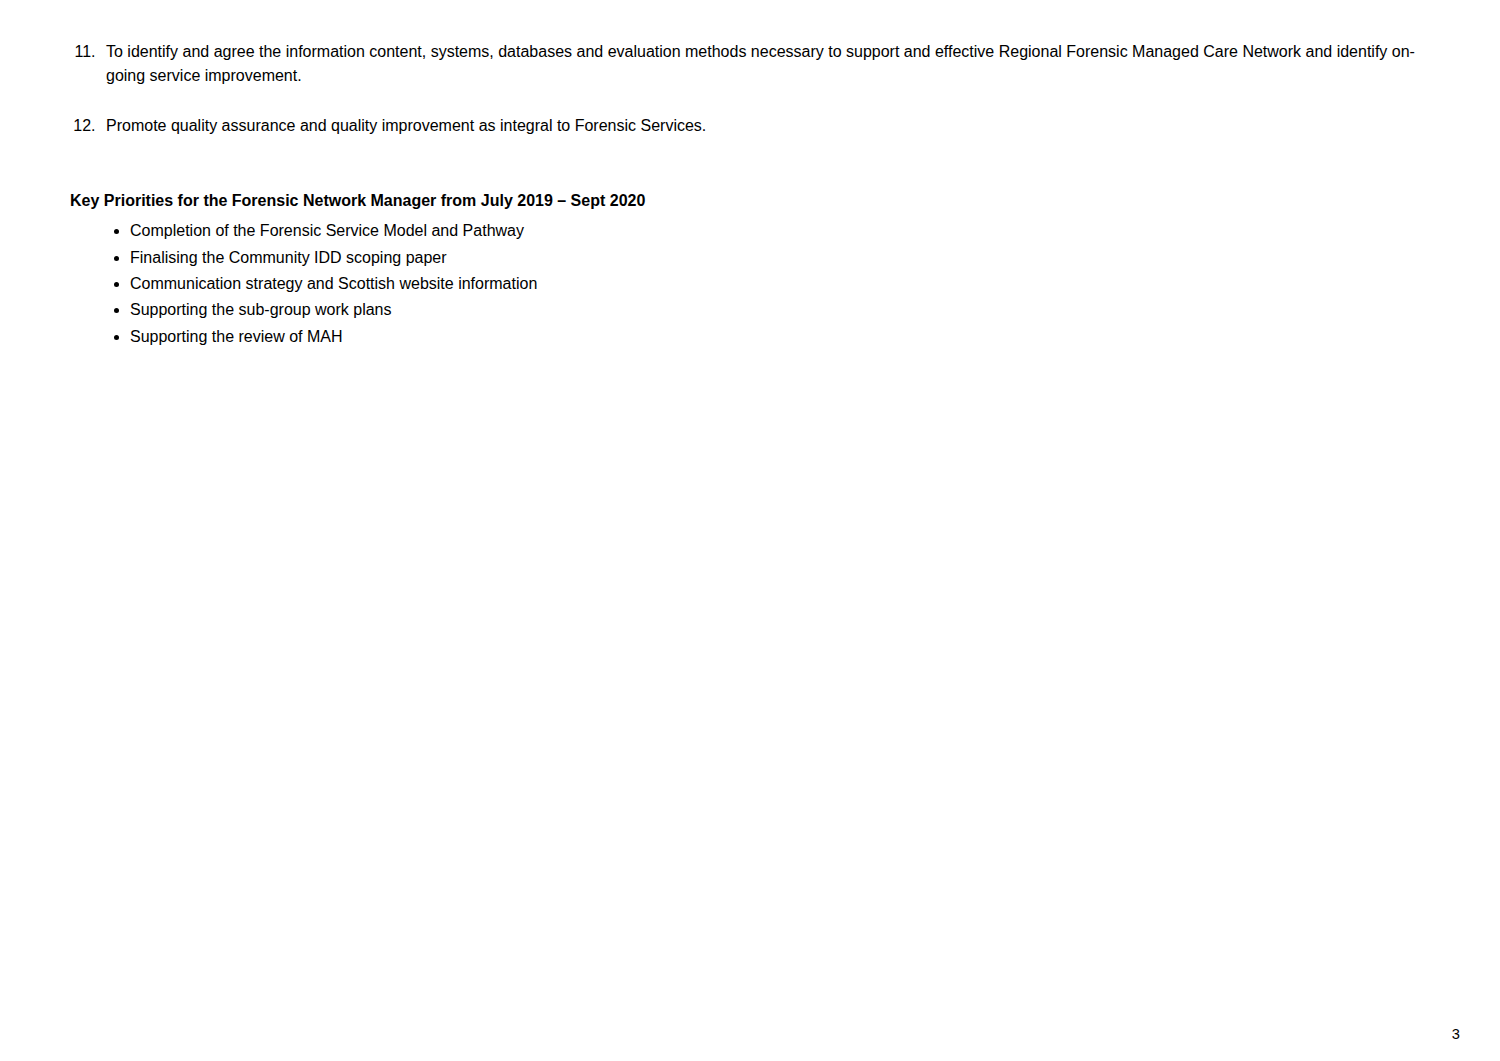To identify and agree the information content, systems, databases and evaluation methods necessary to support and effective Regional Forensic Managed Care Network and identify on-going service improvement.
Promote quality assurance and quality improvement as integral to Forensic Services.
Key Priorities for the Forensic Network Manager from July 2019 – Sept 2020
Completion of the Forensic Service Model and Pathway
Finalising the Community IDD scoping paper
Communication strategy and Scottish website information
Supporting the sub-group work plans
Supporting the review of MAH
3